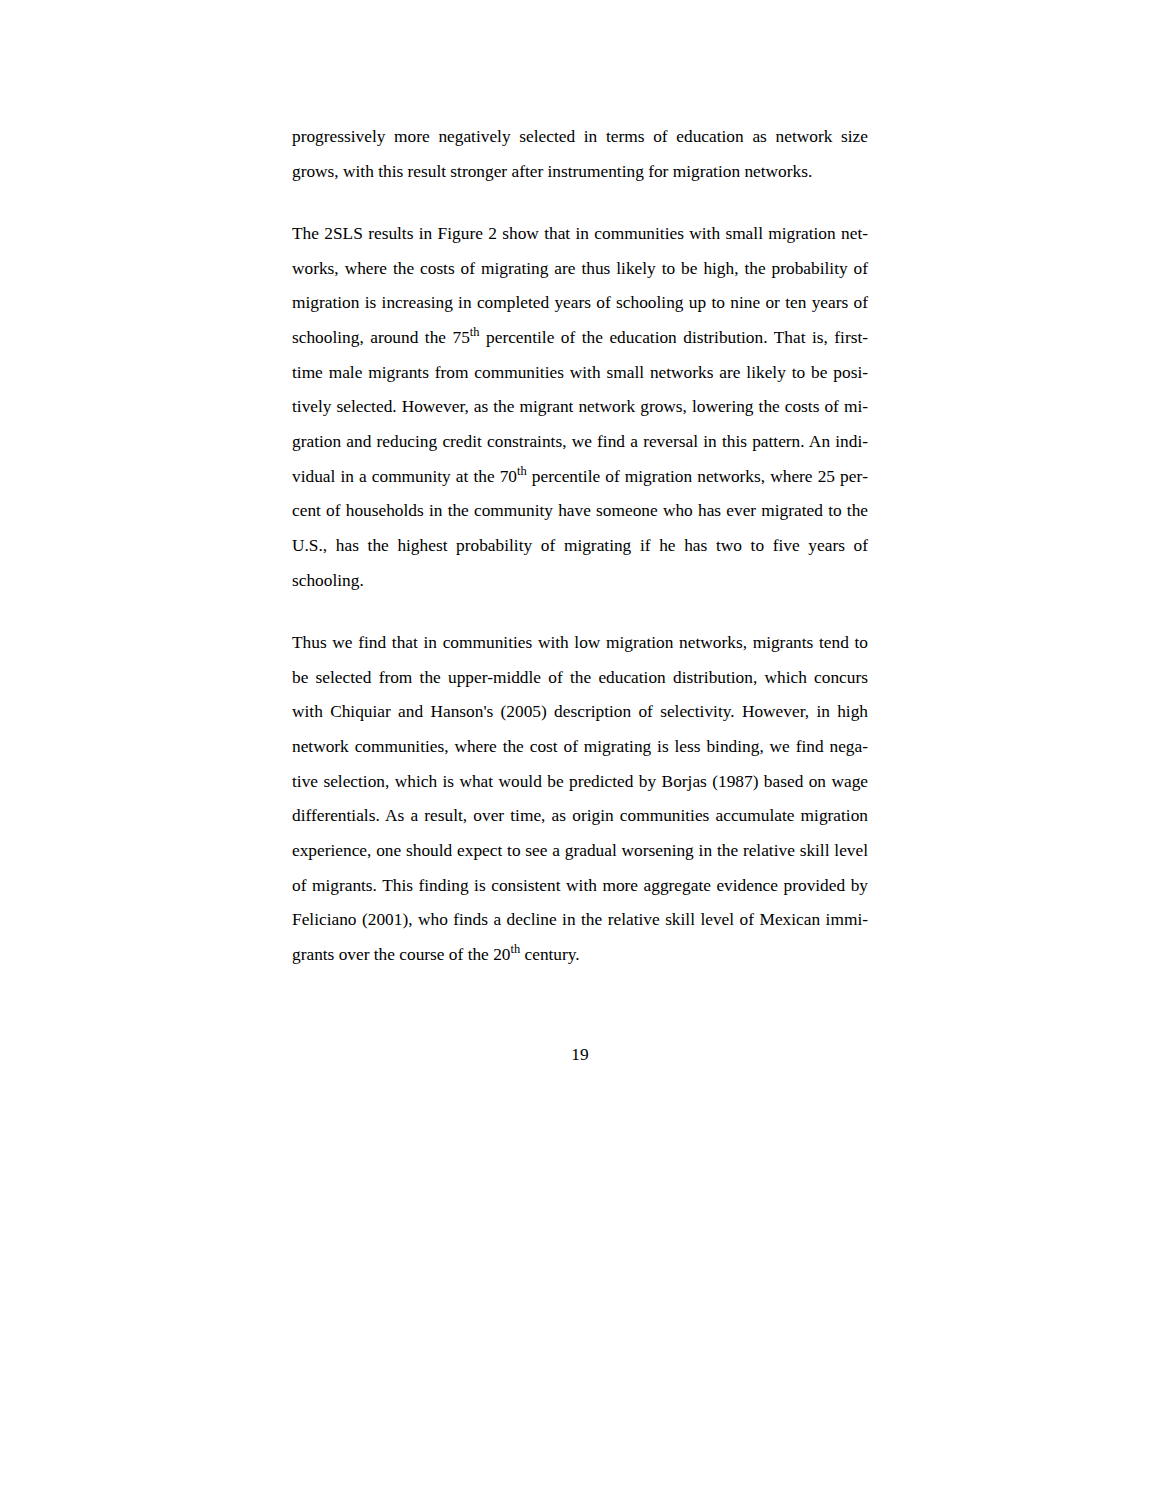progressively more negatively selected in terms of education as network size grows, with this result stronger after instrumenting for migration networks.
The 2SLS results in Figure 2 show that in communities with small migration networks, where the costs of migrating are thus likely to be high, the probability of migration is increasing in completed years of schooling up to nine or ten years of schooling, around the 75th percentile of the education distribution. That is, first-time male migrants from communities with small networks are likely to be positively selected. However, as the migrant network grows, lowering the costs of migration and reducing credit constraints, we find a reversal in this pattern. An individual in a community at the 70th percentile of migration networks, where 25 percent of households in the community have someone who has ever migrated to the U.S., has the highest probability of migrating if he has two to five years of schooling.
Thus we find that in communities with low migration networks, migrants tend to be selected from the upper-middle of the education distribution, which concurs with Chiquiar and Hanson's (2005) description of selectivity. However, in high network communities, where the cost of migrating is less binding, we find negative selection, which is what would be predicted by Borjas (1987) based on wage differentials. As a result, over time, as origin communities accumulate migration experience, one should expect to see a gradual worsening in the relative skill level of migrants. This finding is consistent with more aggregate evidence provided by Feliciano (2001), who finds a decline in the relative skill level of Mexican immigrants over the course of the 20th century.
19